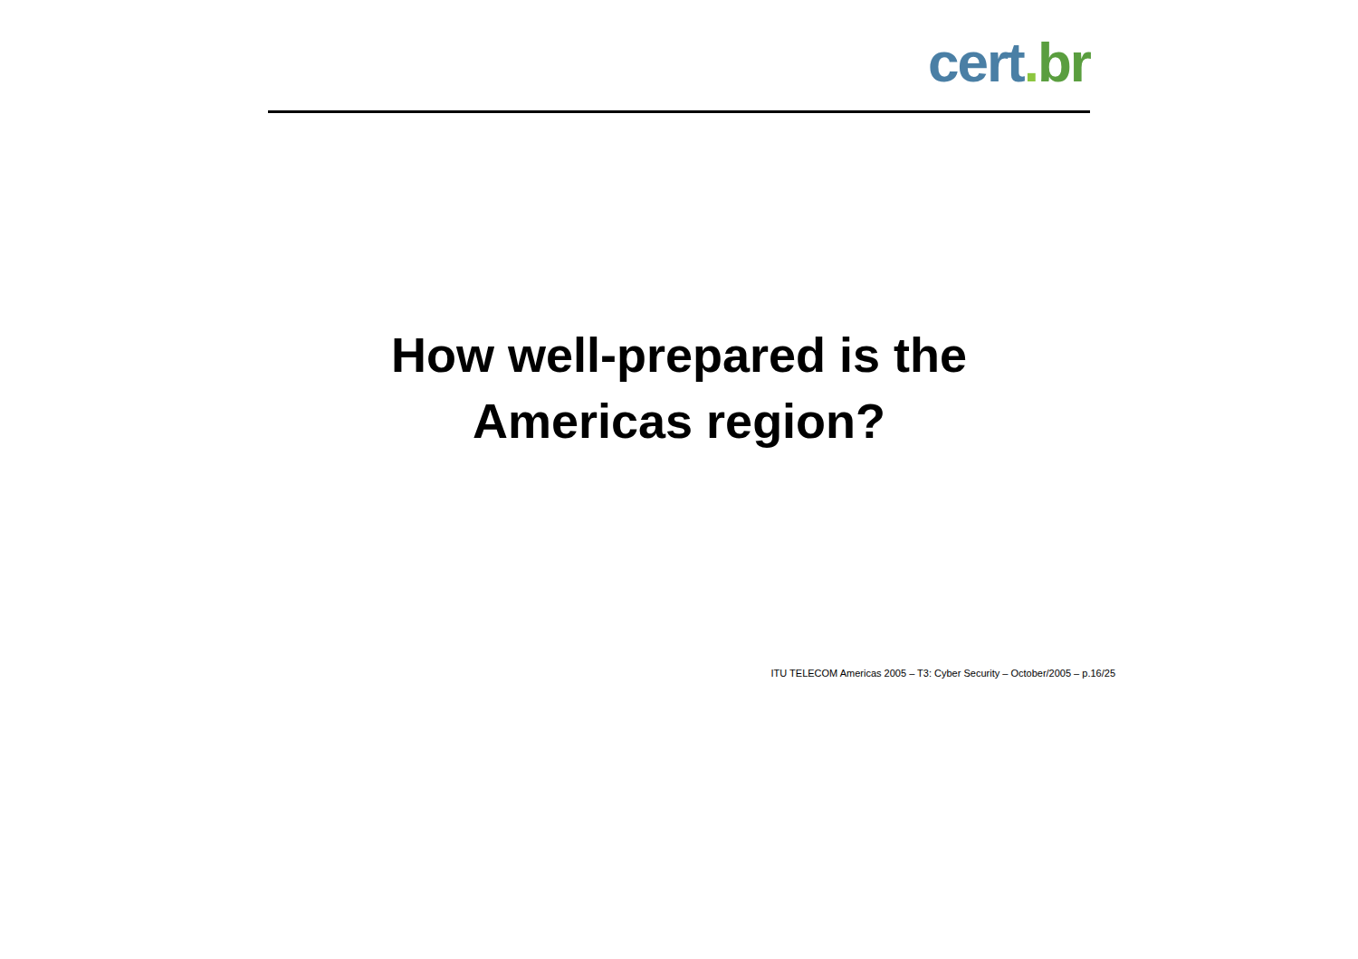cert. br
How well-prepared is the
Americas region?
ITU TELECOM Americas 2005 – T3: Cyber Security – October/2005 – p.16/25